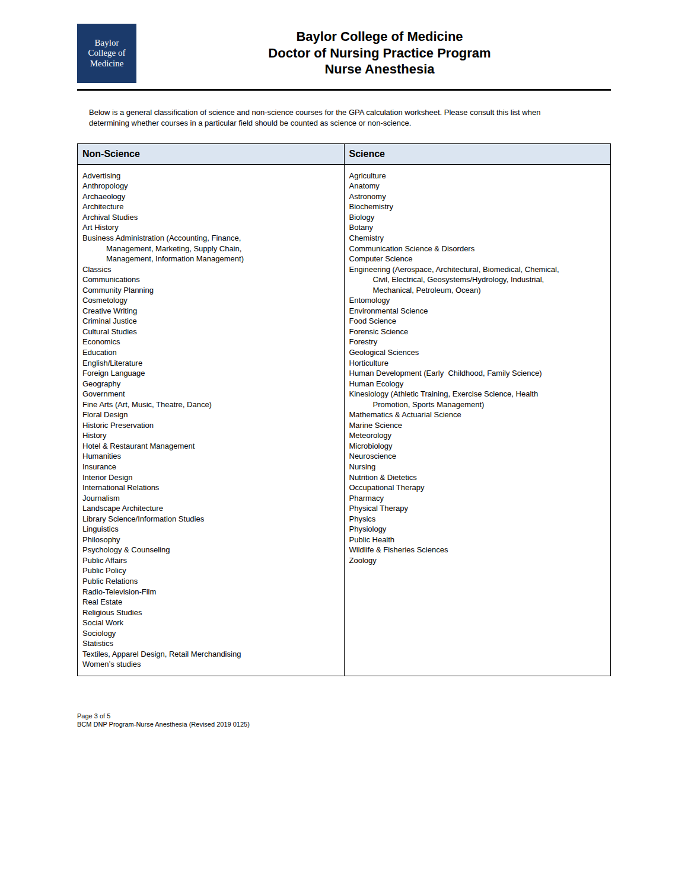Baylor College of Medicine
Baylor College of Medicine
Doctor of Nursing Practice Program
Nurse Anesthesia
Below is a general classification of science and non-science courses for the GPA calculation worksheet. Please consult this list when determining whether courses in a particular field should be counted as science or non-science.
| Non-Science | Science |
| --- | --- |
| Advertising Anthropology Archaeology Architecture Archival Studies Art History Business Administration (Accounting, Finance, Management, Marketing, Supply Chain, Management, Information Management) Classics Communications Community Planning Cosmetology Creative Writing Criminal Justice Cultural Studies Economics Education English/Literature Foreign Language Geography Government Fine Arts (Art, Music, Theatre, Dance) Floral Design Historic Preservation History Hotel & Restaurant Management Humanities Insurance Interior Design International Relations Journalism Landscape Architecture Library Science/Information Studies Linguistics Philosophy Psychology & Counseling Public Affairs Public Policy Public Relations Radio-Television-Film Real Estate Religious Studies Social Work Sociology Statistics Textiles, Apparel Design, Retail Merchandising Women’s studies | Agriculture Anatomy Astronomy Biochemistry Biology Botany Chemistry Communication Science & Disorders Computer Science Engineering (Aerospace, Architectural, Biomedical, Chemical, Civil, Electrical, Geosystems/Hydrology, Industrial, Mechanical, Petroleum, Ocean) Entomology Environmental Science Food Science Forensic Science Forestry Geological Sciences Horticulture Human Development (Early Childhood, Family Science) Human Ecology Kinesiology (Athletic Training, Exercise Science, Health Promotion, Sports Management) Mathematics & Actuarial Science Marine Science Meteorology Microbiology Neuroscience Nursing Nutrition & Dietetics Occupational Therapy Pharmacy Physical Therapy Physics Physiology Public Health Wildlife & Fisheries Sciences Zoology |
Page 3 of 5
BCM DNP Program-Nurse Anesthesia (Revised 2019 0125)